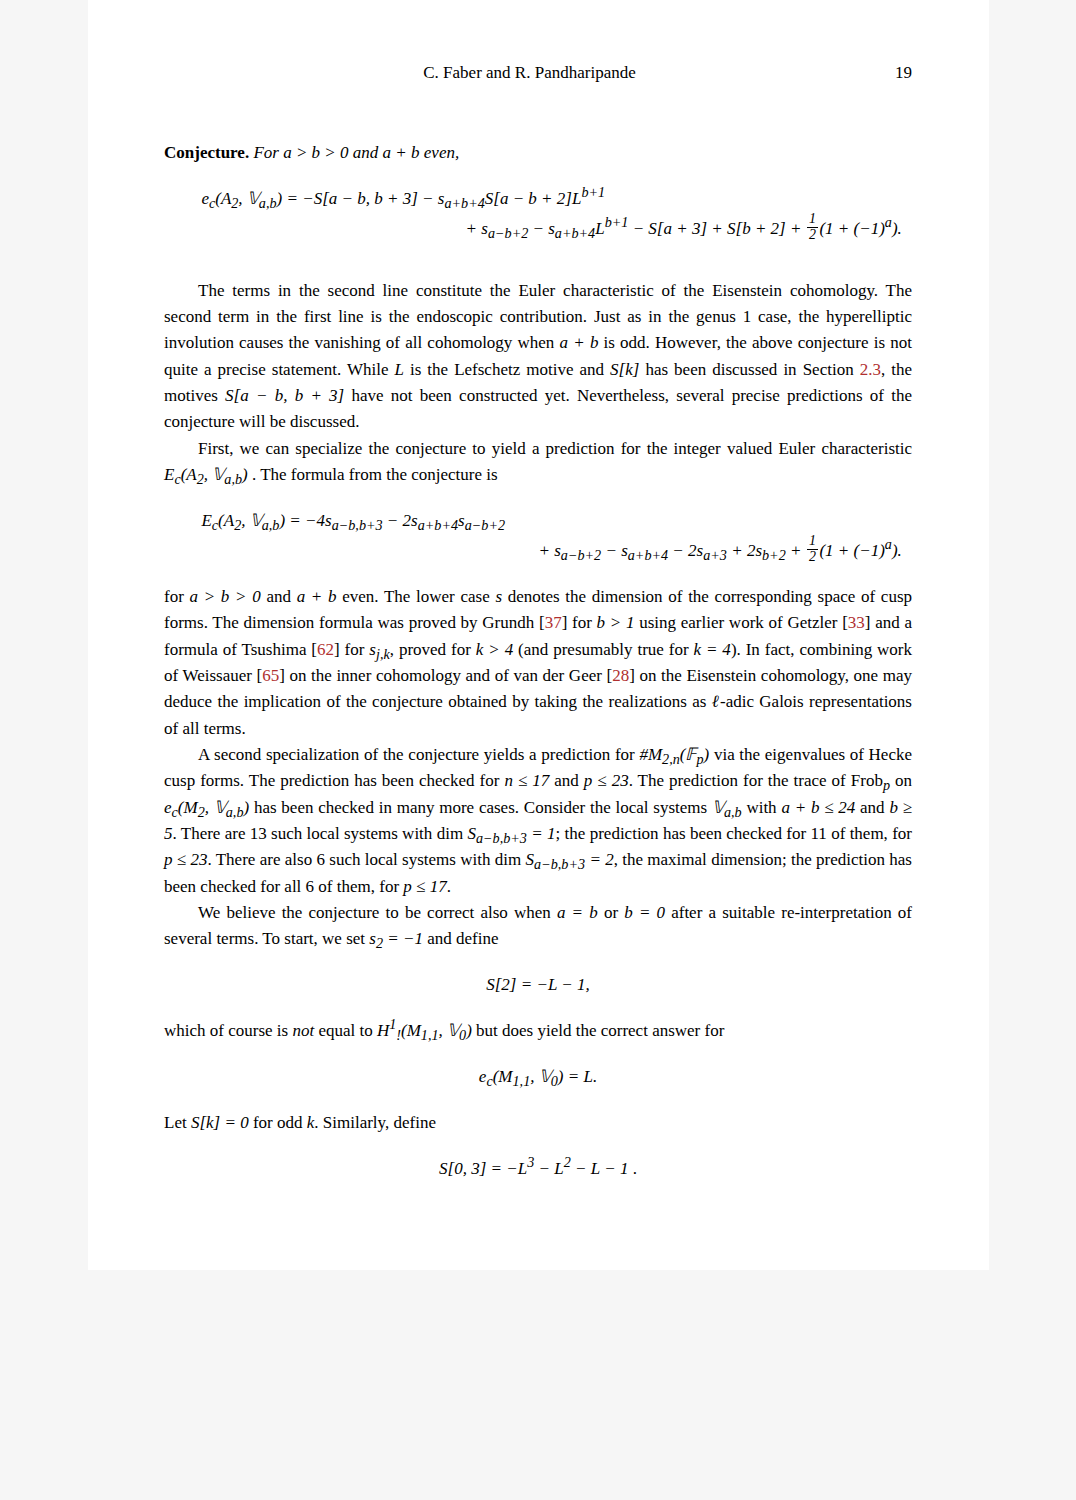C. Faber and R. Pandharipande 19
Conjecture. For a > b > 0 and a + b even,
ec(A2, 𝕍a,b) = −S[a − b, b + 3] − sa+b+4S[a − b + 2]Lb+1 + sa−b+2 − sa+b+4Lb+1 − S[a + 3] + S[b + 2] + 12(1 + (−1)a).
The terms in the second line constitute the Euler characteristic of the Eisenstein cohomology. The second term in the first line is the endoscopic contribution. Just as in the genus 1 case, the hyperelliptic involution causes the vanishing of all cohomology when a + b is odd. However, the above conjecture is not quite a precise statement. While L is the Lefschetz motive and S[k] has been discussed in Section 2.3, the motives S[a − b, b + 3] have not been constructed yet. Nevertheless, several precise predictions of the conjecture will be discussed.
First, we can specialize the conjecture to yield a prediction for the integer valued Euler characteristic Ec(A2, 𝕍a,b) . The formula from the conjecture is
Ec(A2, 𝕍a,b) = −4sa−b,b+3 − 2sa+b+4sa−b+2 + sa−b+2 − sa+b+4 − 2sa+3 + 2sb+2 + 12(1 + (−1)a).
for a > b > 0 and a + b even. The lower case s denotes the dimension of the corresponding space of cusp forms. The dimension formula was proved by Grundh [37] for b > 1 using earlier work of Getzler [33] and a formula of Tsushima [62] for sj,k, proved for k > 4 (and presumably true for k = 4). In fact, combining work of Weissauer [65] on the inner cohomology and of van der Geer [28] on the Eisenstein cohomology, one may deduce the implication of the conjecture obtained by taking the realizations as ℓ-adic Galois representations of all terms.
A second specialization of the conjecture yields a prediction for #M2,n(𝔽p) via the eigenvalues of Hecke cusp forms. The prediction has been checked for n ≤ 17 and p ≤ 23. The prediction for the trace of Frobp on ec(M2, 𝕍a,b) has been checked in many more cases. Consider the local systems 𝕍a,b with a + b ≤ 24 and b ≥ 5. There are 13 such local systems with dim Sa−b,b+3 = 1; the prediction has been checked for 11 of them, for p ≤ 23. There are also 6 such local systems with dim Sa−b,b+3 = 2, the maximal dimension; the prediction has been checked for all 6 of them, for p ≤ 17.
We believe the conjecture to be correct also when a = b or b = 0 after a suitable re-interpretation of several terms. To start, we set s2 = −1 and define
S[2] = −L − 1,
which of course is not equal to H1!(M1,1, 𝕍0) but does yield the correct answer for
ec(M1,1, 𝕍0) = L.
Let S[k] = 0 for odd k. Similarly, define
S[0, 3] = −L3 − L2 − L − 1 .